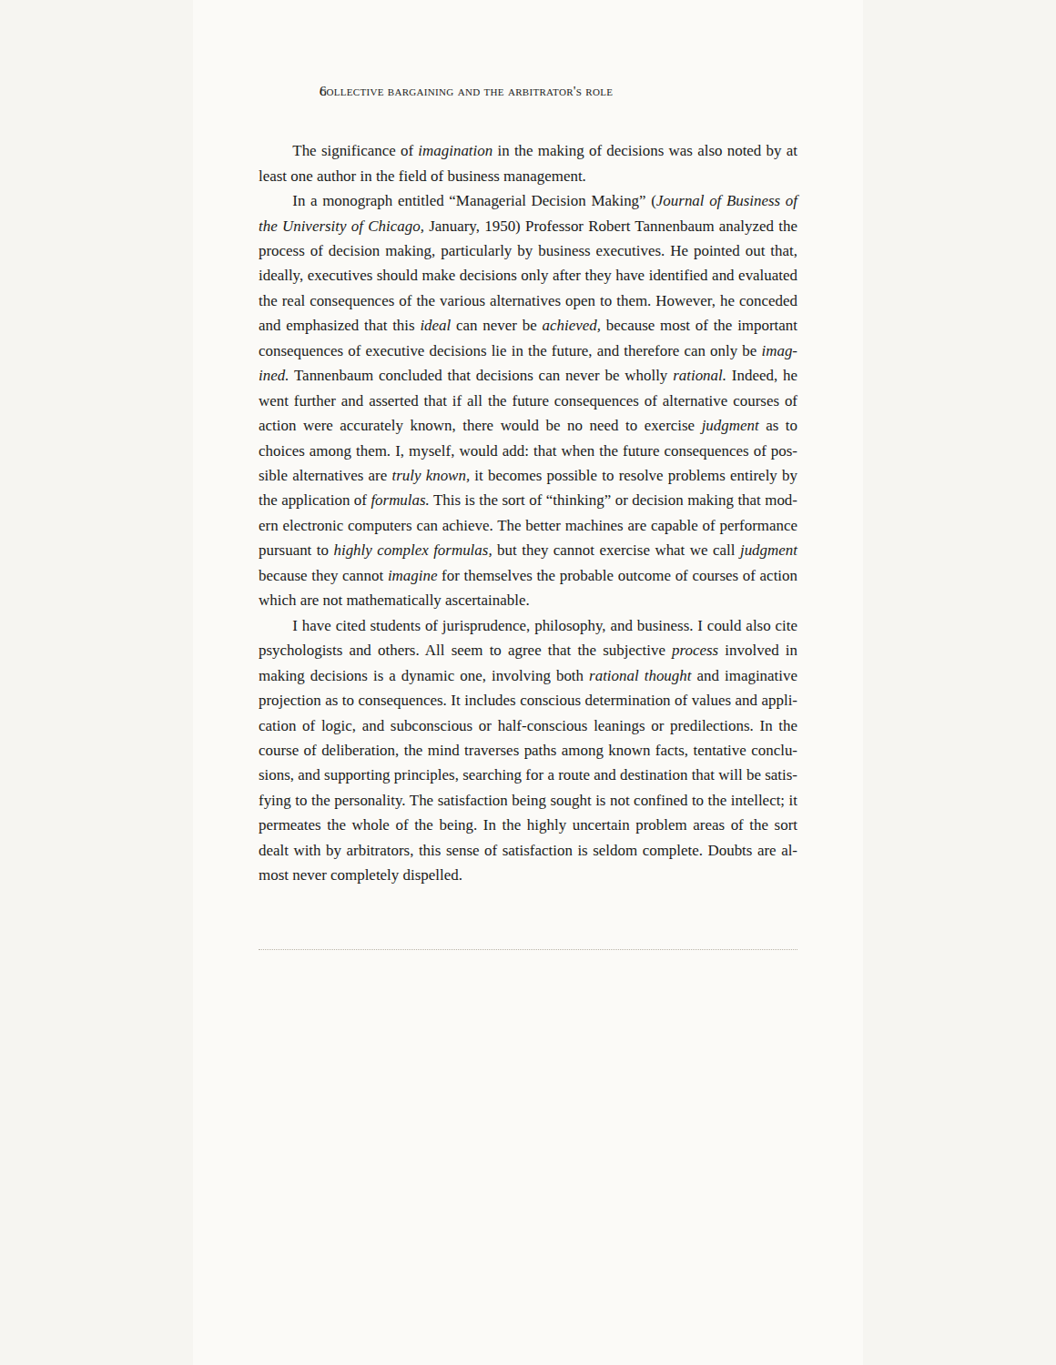6 Collective Bargaining and the Arbitrator's Role
The significance of imagination in the making of decisions was also noted by at least one author in the field of business management.
In a monograph entitled “Managerial Decision Making” (Journal of Business of the University of Chicago, January, 1950) Professor Robert Tannenbaum analyzed the process of decision making, particularly by business executives. He pointed out that, ideally, executives should make decisions only after they have identified and evaluated the real consequences of the various alternatives open to them. However, he conceded and emphasized that this ideal can never be achieved, because most of the important consequences of executive decisions lie in the future, and therefore can only be imagined. Tannenbaum concluded that decisions can never be wholly rational. Indeed, he went further and asserted that if all the future consequences of alternative courses of action were accurately known, there would be no need to exercise judgment as to choices among them. I, myself, would add: that when the future consequences of possible alternatives are truly known, it becomes possible to resolve problems entirely by the application of formulas. This is the sort of “thinking” or decision making that modern electronic computers can achieve. The better machines are capable of performance pursuant to highly complex formulas, but they cannot exercise what we call judgment because they cannot imagine for themselves the probable outcome of courses of action which are not mathematically ascertainable.
I have cited students of jurisprudence, philosophy, and business. I could also cite psychologists and others. All seem to agree that the subjective process involved in making decisions is a dynamic one, involving both rational thought and imaginative projection as to consequences. It includes conscious determination of values and application of logic, and subconscious or half-conscious leanings or predilections. In the course of deliberation, the mind traverses paths among known facts, tentative conclusions, and supporting principles, searching for a route and destination that will be satisfying to the personality. The satisfaction being sought is not confined to the intellect; it permeates the whole of the being. In the highly uncertain problem areas of the sort dealt with by arbitrators, this sense of satisfaction is seldom complete. Doubts are almost never completely dispelled.